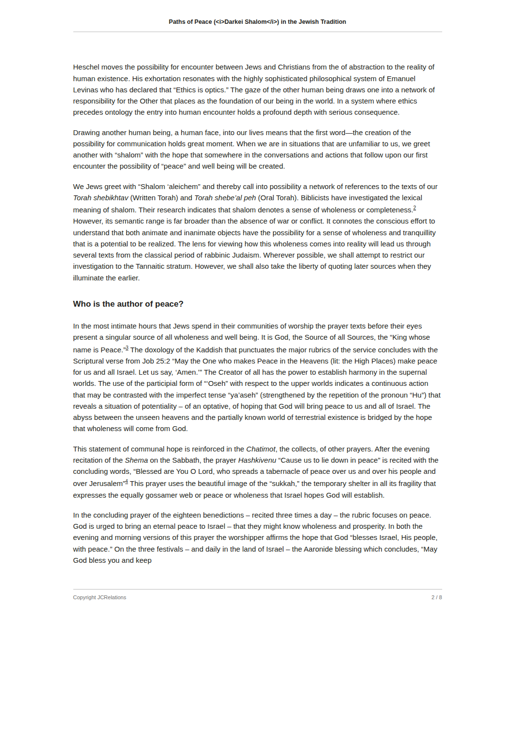Paths of Peace (<i>Darkei Shalom</i>) in the Jewish Tradition
Heschel moves the possibility for encounter between Jews and Christians from the of abstraction to the reality of human existence. His exhortation resonates with the highly sophisticated philosophical system of Emanuel Levinas who has declared that “Ethics is optics.” The gaze of the other human being draws one into a network of responsibility for the Other that places as the foundation of our being in the world. In a system where ethics precedes ontology the entry into human encounter holds a profound depth with serious consequence.
Drawing another human being, a human face, into our lives means that the first word—the creation of the possibility for communication holds great moment. When we are in situations that are unfamiliar to us, we greet another with “shalom” with the hope that somewhere in the conversations and actions that follow upon our first encounter the possibility of “peace” and well being will be created.
We Jews greet with “Shalom ‘aleichem” and thereby call into possibility a network of references to the texts of our Torah shebikhtav (Written Torah) and Torah shebe’al peh (Oral Torah). Biblicists have investigated the lexical meaning of shalom. Their research indicates that shalom denotes a sense of wholeness or completeness.2 However, its semantic range is far broader than the absence of war or conflict. It connotes the conscious effort to understand that both animate and inanimate objects have the possibility for a sense of wholeness and tranquillity that is a potential to be realized. The lens for viewing how this wholeness comes into reality will lead us through several texts from the classical period of rabbinic Judaism. Wherever possible, we shall attempt to restrict our investigation to the Tannaitic stratum. However, we shall also take the liberty of quoting later sources when they illuminate the earlier.
Who is the author of peace?
In the most intimate hours that Jews spend in their communities of worship the prayer texts before their eyes present a singular source of all wholeness and well being. It is God, the Source of all Sources, the “King whose name is Peace.”3 The doxology of the Kaddish that punctuates the major rubrics of the service concludes with the Scriptural verse from Job 25:2 “May the One who makes Peace in the Heavens (lit: the High Places) make peace for us and all Israel. Let us say, ‘Amen.’” The Creator of all has the power to establish harmony in the supernal worlds. The use of the participial form of “‘Oseh” with respect to the upper worlds indicates a continuous action that may be contrasted with the imperfect tense “ya’aseh” (strengthened by the repetition of the pronoun “Hu”) that reveals a situation of potentiality – of an optative, of hoping that God will bring peace to us and all of Israel. The abyss between the unseen heavens and the partially known world of terrestrial existence is bridged by the hope that wholeness will come from God.
This statement of communal hope is reinforced in the Chatimot, the collects, of other prayers. After the evening recitation of the Shema on the Sabbath, the prayer Hashkivenu “Cause us to lie down in peace” is recited with the concluding words, “Blessed are You O Lord, who spreads a tabernacle of peace over us and over his people and over Jerusalem”4 This prayer uses the beautiful image of the “sukkah,” the temporary shelter in all its fragility that expresses the equally gossamer web or peace or wholeness that Israel hopes God will establish.
In the concluding prayer of the eighteen benedictions – recited three times a day – the rubric focuses on peace. God is urged to bring an eternal peace to Israel – that they might know wholeness and prosperity. In both the evening and morning versions of this prayer the worshipper affirms the hope that God “blesses Israel, His people, with peace.” On the three festivals – and daily in the land of Israel – the Aaronide blessing which concludes, “May God bless you and keep
Copyright JCRelations 2 / 8